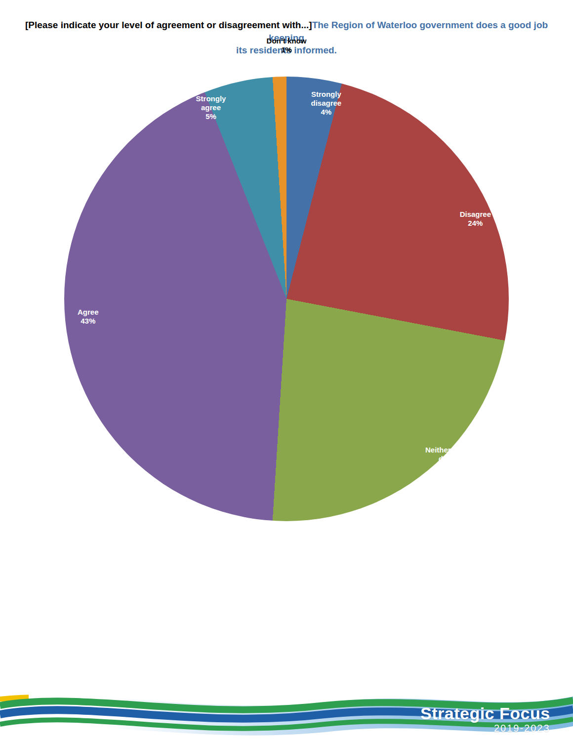[Please indicate your level of agreement or disagreement with...] The Region of Waterloo government does a good job keeping
its residents informed.
Don’t know
1%
Strongly
disagree
4%
Strongly
agree
5%
Disagree
24%
Neither agree or
disagree
23%
Agree
43%
Strategic Focus
2019-2023